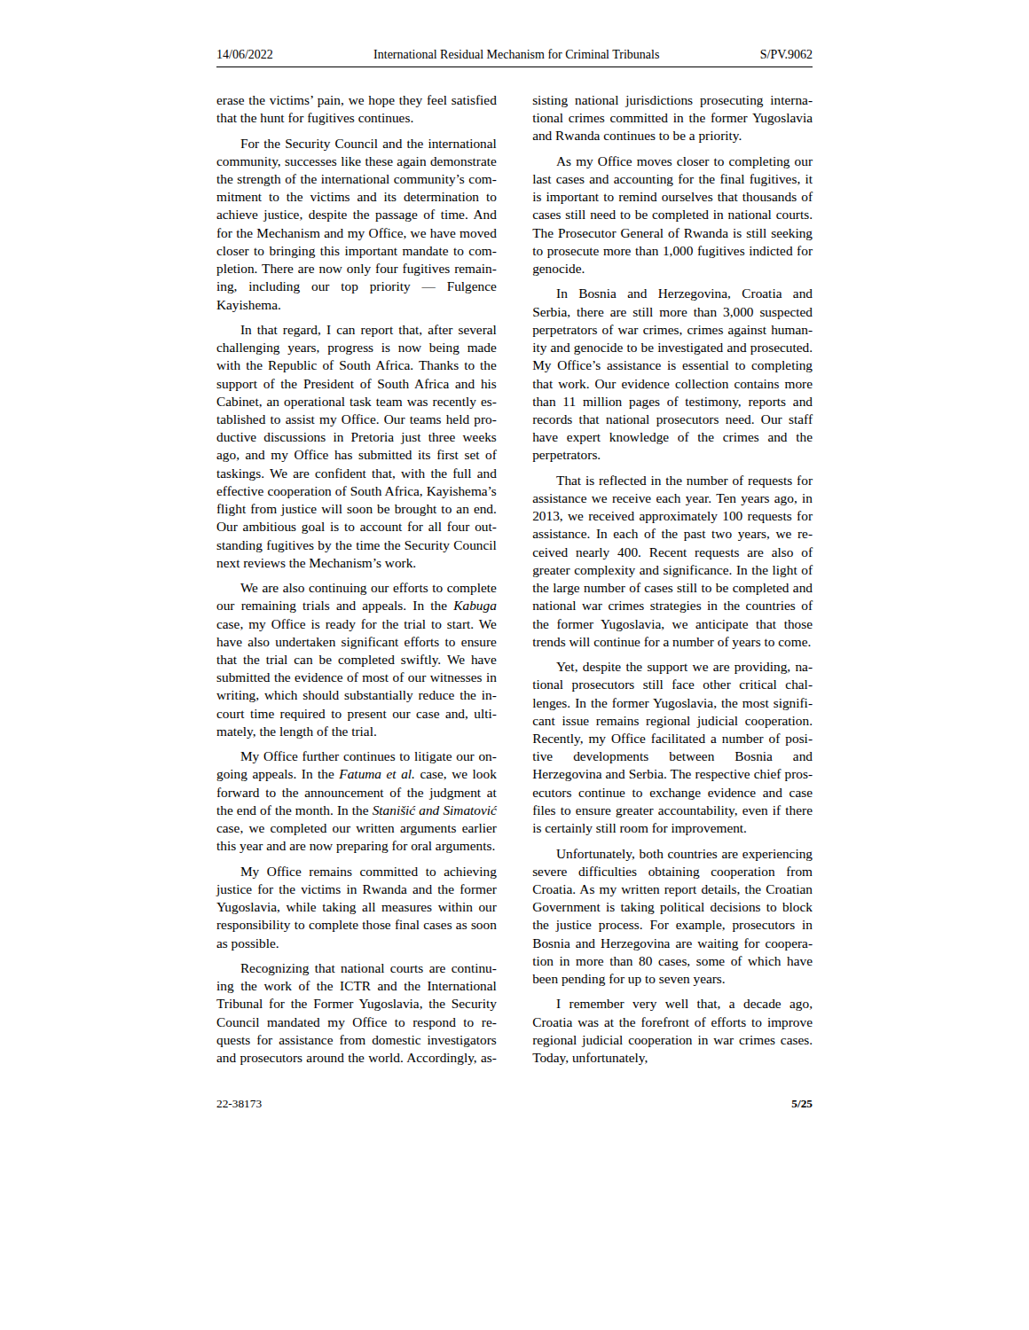14/06/2022 International Residual Mechanism for Criminal Tribunals S/PV.9062
erase the victims’ pain, we hope they feel satisfied that the hunt for fugitives continues.
For the Security Council and the international community, successes like these again demonstrate the strength of the international community’s commitment to the victims and its determination to achieve justice, despite the passage of time. And for the Mechanism and my Office, we have moved closer to bringing this important mandate to completion. There are now only four fugitives remaining, including our top priority — Fulgence Kayishema.
In that regard, I can report that, after several challenging years, progress is now being made with the Republic of South Africa. Thanks to the support of the President of South Africa and his Cabinet, an operational task team was recently established to assist my Office. Our teams held productive discussions in Pretoria just three weeks ago, and my Office has submitted its first set of taskings. We are confident that, with the full and effective cooperation of South Africa, Kayishema’s flight from justice will soon be brought to an end. Our ambitious goal is to account for all four outstanding fugitives by the time the Security Council next reviews the Mechanism’s work.
We are also continuing our efforts to complete our remaining trials and appeals. In the Kabuga case, my Office is ready for the trial to start. We have also undertaken significant efforts to ensure that the trial can be completed swiftly. We have submitted the evidence of most of our witnesses in writing, which should substantially reduce the in-court time required to present our case and, ultimately, the length of the trial.
My Office further continues to litigate our ongoing appeals. In the Fatuma et al. case, we look forward to the announcement of the judgment at the end of the month. In the Stanišić and Simatović case, we completed our written arguments earlier this year and are now preparing for oral arguments.
My Office remains committed to achieving justice for the victims in Rwanda and the former Yugoslavia, while taking all measures within our responsibility to complete those final cases as soon as possible.
Recognizing that national courts are continuing the work of the ICTR and the International Tribunal for the Former Yugoslavia, the Security Council mandated my Office to respond to requests for assistance from domestic investigators and prosecutors around the world. Accordingly, assisting national jurisdictions prosecuting international crimes committed in the former Yugoslavia and Rwanda continues to be a priority.
As my Office moves closer to completing our last cases and accounting for the final fugitives, it is important to remind ourselves that thousands of cases still need to be completed in national courts. The Prosecutor General of Rwanda is still seeking to prosecute more than 1,000 fugitives indicted for genocide.
In Bosnia and Herzegovina, Croatia and Serbia, there are still more than 3,000 suspected perpetrators of war crimes, crimes against humanity and genocide to be investigated and prosecuted. My Office’s assistance is essential to completing that work. Our evidence collection contains more than 11 million pages of testimony, reports and records that national prosecutors need. Our staff have expert knowledge of the crimes and the perpetrators.
That is reflected in the number of requests for assistance we receive each year. Ten years ago, in 2013, we received approximately 100 requests for assistance. In each of the past two years, we received nearly 400. Recent requests are also of greater complexity and significance. In the light of the large number of cases still to be completed and national war crimes strategies in the countries of the former Yugoslavia, we anticipate that those trends will continue for a number of years to come.
Yet, despite the support we are providing, national prosecutors still face other critical challenges. In the former Yugoslavia, the most significant issue remains regional judicial cooperation. Recently, my Office facilitated a number of positive developments between Bosnia and Herzegovina and Serbia. The respective chief prosecutors continue to exchange evidence and case files to ensure greater accountability, even if there is certainly still room for improvement.
Unfortunately, both countries are experiencing severe difficulties obtaining cooperation from Croatia. As my written report details, the Croatian Government is taking political decisions to block the justice process. For example, prosecutors in Bosnia and Herzegovina are waiting for cooperation in more than 80 cases, some of which have been pending for up to seven years.
I remember very well that, a decade ago, Croatia was at the forefront of efforts to improve regional judicial cooperation in war crimes cases. Today, unfortunately,
22-38173 5/25